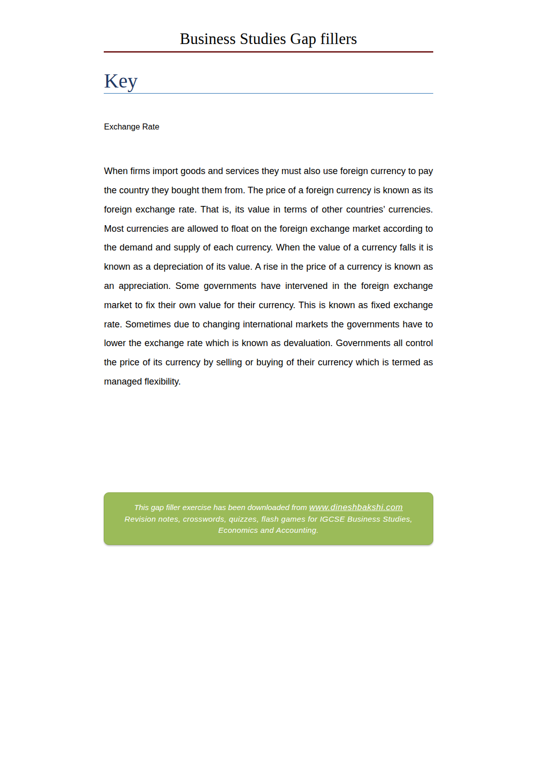Business Studies Gap fillers
Key
Exchange Rate
When firms import goods and services they must also use foreign currency to pay the country they bought them from. The price of a foreign currency is known as its foreign exchange rate. That is, its value in terms of other countries’ currencies. Most currencies are allowed to float on the foreign exchange market according to the demand and supply of each currency. When the value of a currency falls it is known as a depreciation of its value. A rise in the price of a currency is known as an appreciation. Some governments have intervened in the foreign exchange market to fix their own value for their currency. This is known as fixed exchange rate. Sometimes due to changing international markets the governments have to lower the exchange rate which is known as devaluation. Governments all control the price of its currency by selling or buying of their currency which is termed as managed flexibility.
This gap filler exercise has been downloaded from www.dineshbakshi.com
Revision notes, crosswords, quizzes, flash games for IGCSE Business Studies,
Economics and Accounting.